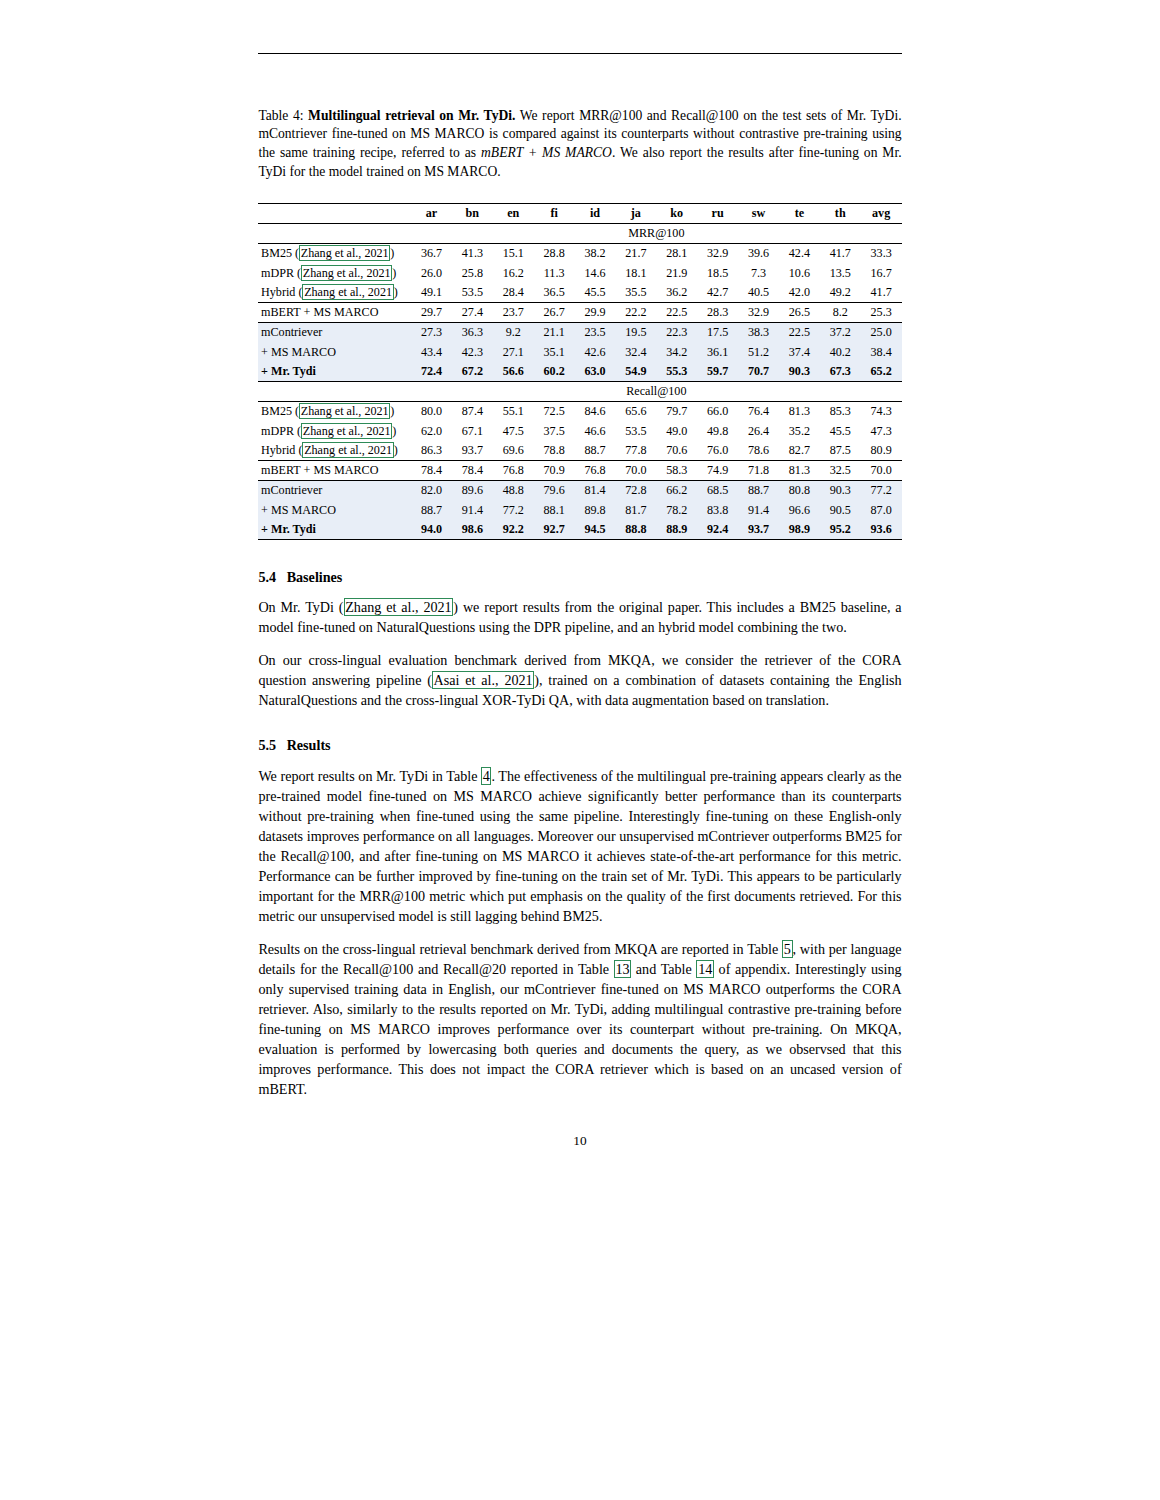Table 4: Multilingual retrieval on Mr. TyDi. We report MRR@100 and Recall@100 on the test sets of Mr. TyDi. mContriever fine-tuned on MS MARCO is compared against its counterparts without contrastive pre-training using the same training recipe, referred to as mBERT + MS MARCO. We also report the results after fine-tuning on Mr. TyDi for the model trained on MS MARCO.
| | ar | bn | en | fi | id | ja | ko | ru | sw | te | th | avg |
| --- | --- | --- | --- | --- | --- | --- | --- | --- | --- | --- | --- | --- |
| | MRR@100 |
| BM25 ( Zhang et al., 2021 ) | 36.7 | 41.3 | 15.1 | 28.8 | 38.2 | 21.7 | 28.1 | 32.9 | 39.6 | 42.4 | 41.7 | 33.3 |
| mDPR ( Zhang et al., 2021 ) | 26.0 | 25.8 | 16.2 | 11.3 | 14.6 | 18.1 | 21.9 | 18.5 | 7.3 | 10.6 | 13.5 | 16.7 |
| Hybrid ( Zhang et al., 2021 ) | 49.1 | 53.5 | 28.4 | 36.5 | 45.5 | 35.5 | 36.2 | 42.7 | 40.5 | 42.0 | 49.2 | 41.7 |
| mBERT + MS MARCO | 29.7 | 27.4 | 23.7 | 26.7 | 29.9 | 22.2 | 22.5 | 28.3 | 32.9 | 26.5 | 8.2 | 25.3 |
| mContriever | 27.3 | 36.3 | 9.2 | 21.1 | 23.5 | 19.5 | 22.3 | 17.5 | 38.3 | 22.5 | 37.2 | 25.0 |
| + MS MARCO | 43.4 | 42.3 | 27.1 | 35.1 | 42.6 | 32.4 | 34.2 | 36.1 | 51.2 | 37.4 | 40.2 | 38.4 |
| + Mr. Tydi | 72.4 | 67.2 | 56.6 | 60.2 | 63.0 | 54.9 | 55.3 | 59.7 | 70.7 | 90.3 | 67.3 | 65.2 |
| | Recall@100 |
| BM25 ( Zhang et al., 2021 ) | 80.0 | 87.4 | 55.1 | 72.5 | 84.6 | 65.6 | 79.7 | 66.0 | 76.4 | 81.3 | 85.3 | 74.3 |
| mDPR ( Zhang et al., 2021 ) | 62.0 | 67.1 | 47.5 | 37.5 | 46.6 | 53.5 | 49.0 | 49.8 | 26.4 | 35.2 | 45.5 | 47.3 |
| Hybrid ( Zhang et al., 2021 ) | 86.3 | 93.7 | 69.6 | 78.8 | 88.7 | 77.8 | 70.6 | 76.0 | 78.6 | 82.7 | 87.5 | 80.9 |
| mBERT + MS MARCO | 78.4 | 78.4 | 76.8 | 70.9 | 76.8 | 70.0 | 58.3 | 74.9 | 71.8 | 81.3 | 32.5 | 70.0 |
| mContriever | 82.0 | 89.6 | 48.8 | 79.6 | 81.4 | 72.8 | 66.2 | 68.5 | 88.7 | 80.8 | 90.3 | 77.2 |
| + MS MARCO | 88.7 | 91.4 | 77.2 | 88.1 | 89.8 | 81.7 | 78.2 | 83.8 | 91.4 | 96.6 | 90.5 | 87.0 |
| + Mr. Tydi | 94.0 | 98.6 | 92.2 | 92.7 | 94.5 | 88.8 | 88.9 | 92.4 | 93.7 | 98.9 | 95.2 | 93.6 |
5.4 Baselines
On Mr. TyDi (Zhang et al., 2021) we report results from the original paper. This includes a BM25 baseline, a model fine-tuned on NaturalQuestions using the DPR pipeline, and an hybrid model combining the two.
On our cross-lingual evaluation benchmark derived from MKQA, we consider the retriever of the CORA question answering pipeline (Asai et al., 2021), trained on a combination of datasets containing the English NaturalQuestions and the cross-lingual XOR-TyDi QA, with data augmentation based on translation.
5.5 Results
We report results on Mr. TyDi in Table 4. The effectiveness of the multilingual pre-training appears clearly as the pre-trained model fine-tuned on MS MARCO achieve significantly better performance than its counterparts without pre-training when fine-tuned using the same pipeline. Interestingly fine-tuning on these English-only datasets improves performance on all languages. Moreover our unsupervised mContriever outperforms BM25 for the Recall@100, and after fine-tuning on MS MARCO it achieves state-of-the-art performance for this metric. Performance can be further improved by fine-tuning on the train set of Mr. TyDi. This appears to be particularly important for the MRR@100 metric which put emphasis on the quality of the first documents retrieved. For this metric our unsupervised model is still lagging behind BM25.
Results on the cross-lingual retrieval benchmark derived from MKQA are reported in Table 5, with per language details for the Recall@100 and Recall@20 reported in Table 13 and Table 14 of appendix. Interestingly using only supervised training data in English, our mContriever fine-tuned on MS MARCO outperforms the CORA retriever. Also, similarly to the results reported on Mr. TyDi, adding multilingual contrastive pre-training before fine-tuning on MS MARCO improves performance over its counterpart without pre-training. On MKQA, evaluation is performed by lowercasing both queries and documents the query, as we observsed that this improves performance. This does not impact the CORA retriever which is based on an uncased version of mBERT.
10